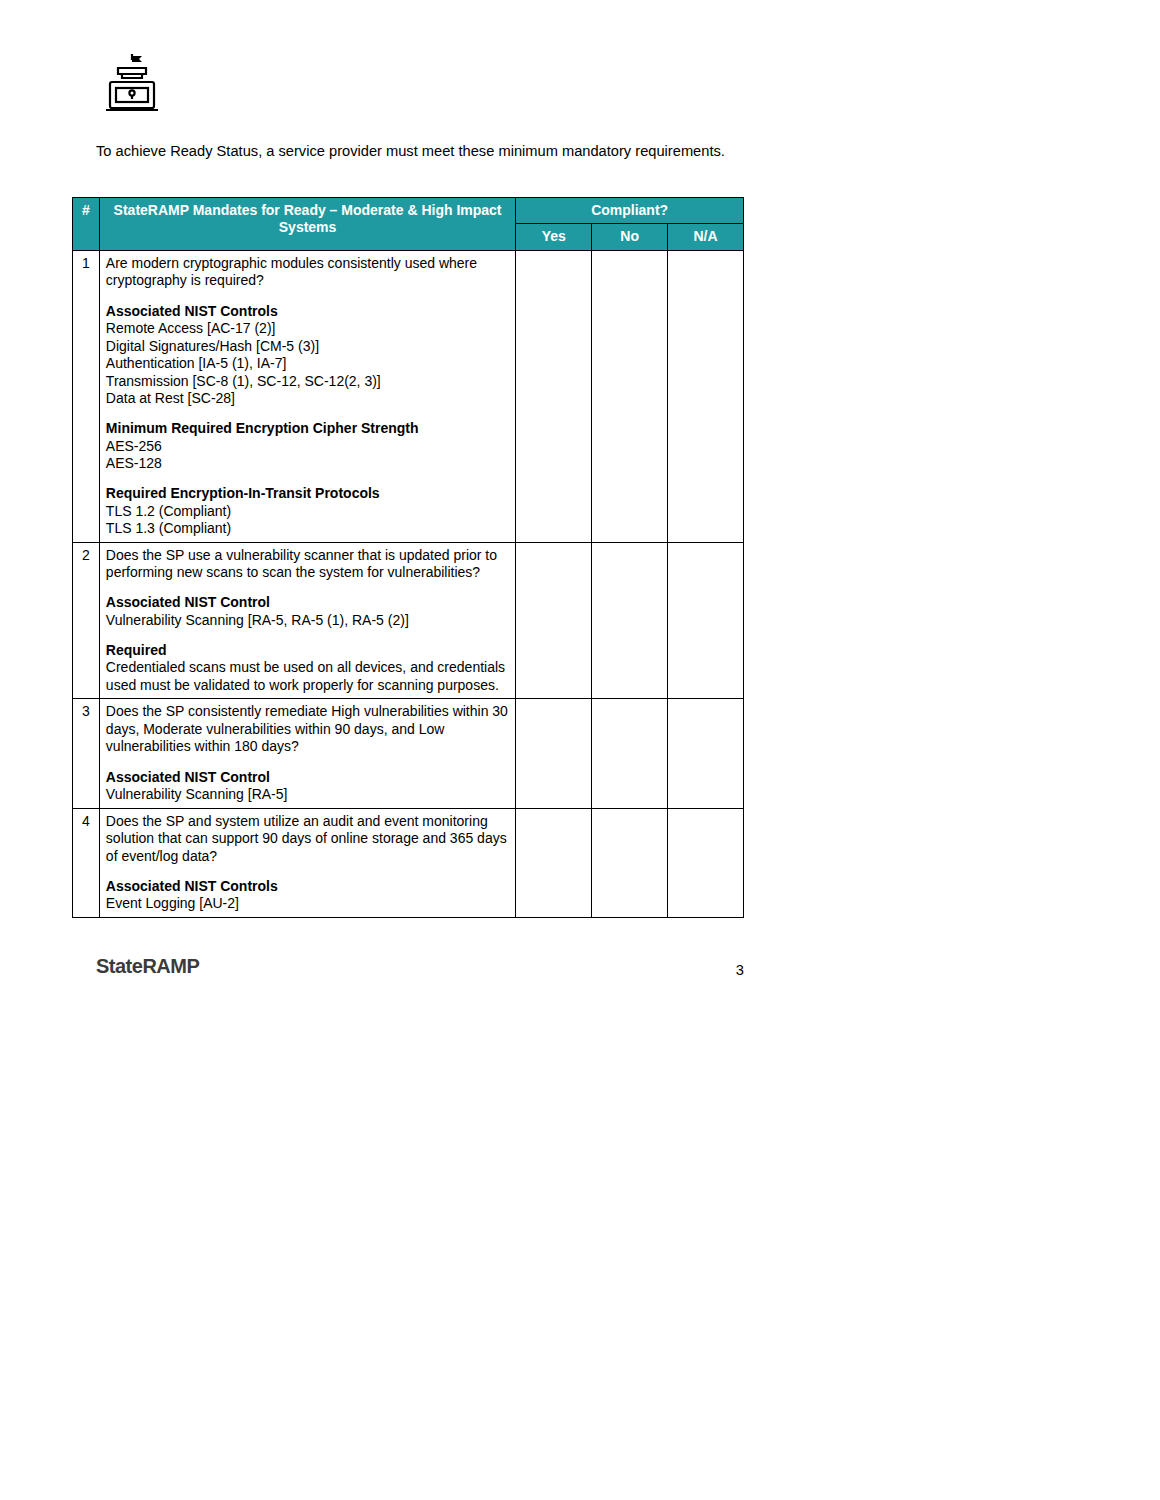To achieve Ready Status, a service provider must meet these minimum mandatory requirements.
| # | StateRAMP Mandates for Ready – Moderate & High Impact Systems | Compliant? |
| --- | --- | --- |
| Yes | No | N/A |
| 1 | Are modern cryptographic modules consistently used where cryptography is required? Associated NIST Controls Remote Access [AC-17 (2)] Digital Signatures/Hash [CM-5 (3)] Authentication [IA-5 (1), IA-7] Transmission [SC-8 (1), SC-12, SC-12(2, 3)] Data at Rest [SC-28] Minimum Required Encryption Cipher Strength AES-256 AES-128 Required Encryption-In-Transit Protocols TLS 1.2 (Compliant) TLS 1.3 (Compliant) | | | |
| 2 | Does the SP use a vulnerability scanner that is updated prior to performing new scans to scan the system for vulnerabilities? Associated NIST Control Vulnerability Scanning [RA-5, RA-5 (1), RA-5 (2)] Required Credentialed scans must be used on all devices, and credentials used must be validated to work properly for scanning purposes. | | | |
| 3 | Does the SP consistently remediate High vulnerabilities within 30 days, Moderate vulnerabilities within 90 days, and Low vulnerabilities within 180 days? Associated NIST Control Vulnerability Scanning [RA-5] | | | |
| 4 | Does the SP and system utilize an audit and event monitoring solution that can support 90 days of online storage and 365 days of event/log data? Associated NIST Controls Event Logging [AU-2] | | | |
StateRAMP
3